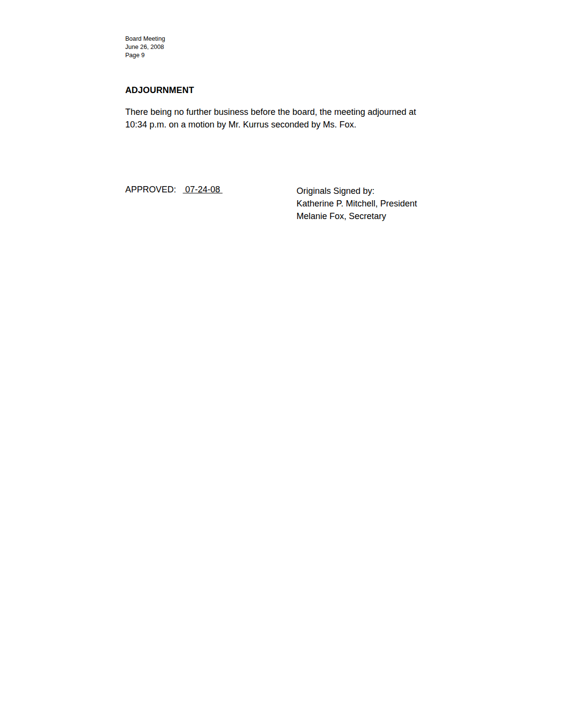Board Meeting
June 26, 2008
Page 9
ADJOURNMENT
There being no further business before the board, the meeting adjourned at 10:34 p.m. on a motion by Mr. Kurrus seconded by Ms. Fox.
APPROVED: 07-24-08
Originals Signed by:
Katherine P. Mitchell, President
Melanie Fox, Secretary